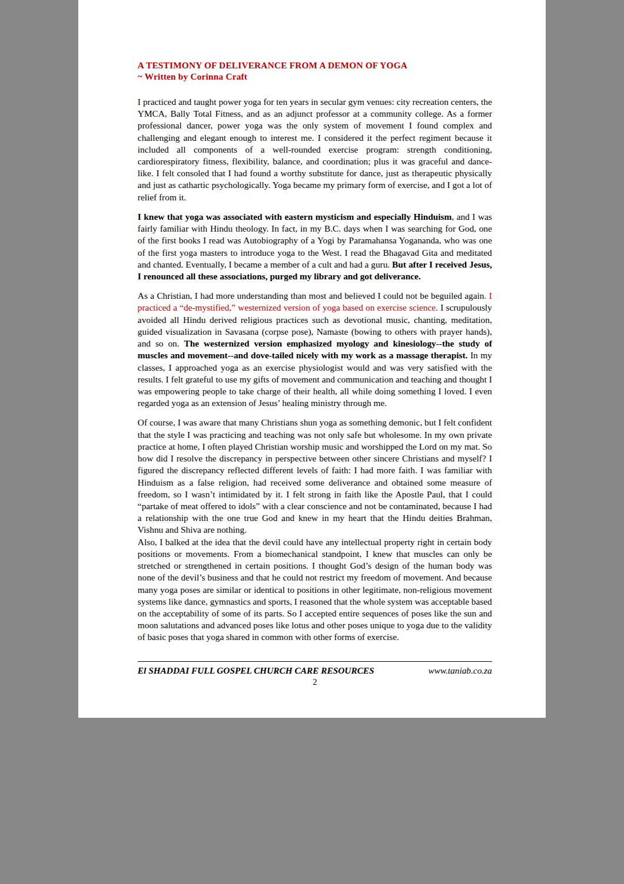A TESTIMONY OF DELIVERANCE FROM A DEMON OF YOGA ~ Written by Corinna Craft
I practiced and taught power yoga for ten years in secular gym venues: city recreation centers, the YMCA, Bally Total Fitness, and as an adjunct professor at a community college. As a former professional dancer, power yoga was the only system of movement I found complex and challenging and elegant enough to interest me. I considered it the perfect regiment because it included all components of a well-rounded exercise program: strength conditioning, cardiorespiratory fitness, flexibility, balance, and coordination; plus it was graceful and dance-like. I felt consoled that I had found a worthy substitute for dance, just as therapeutic physically and just as cathartic psychologically. Yoga became my primary form of exercise, and I got a lot of relief from it.
I knew that yoga was associated with eastern mysticism and especially Hinduism, and I was fairly familiar with Hindu theology. In fact, in my B.C. days when I was searching for God, one of the first books I read was Autobiography of a Yogi by Paramahansa Yogananda, who was one of the first yoga masters to introduce yoga to the West. I read the Bhagavad Gita and meditated and chanted. Eventually, I became a member of a cult and had a guru. But after I received Jesus, I renounced all these associations, purged my library and got deliverance.
As a Christian, I had more understanding than most and believed I could not be beguiled again. I practiced a “de-mystified,” westernized version of yoga based on exercise science. I scrupulously avoided all Hindu derived religious practices such as devotional music, chanting, meditation, guided visualization in Savasana (corpse pose), Namaste (bowing to others with prayer hands), and so on. The westernized version emphasized myology and kinesiology--the study of muscles and movement--and dove-tailed nicely with my work as a massage therapist. In my classes, I approached yoga as an exercise physiologist would and was very satisfied with the results. I felt grateful to use my gifts of movement and communication and teaching and thought I was empowering people to take charge of their health, all while doing something I loved. I even regarded yoga as an extension of Jesus’ healing ministry through me.
Of course, I was aware that many Christians shun yoga as something demonic, but I felt confident that the style I was practicing and teaching was not only safe but wholesome. In my own private practice at home, I often played Christian worship music and worshipped the Lord on my mat. So how did I resolve the discrepancy in perspective between other sincere Christians and myself? I figured the discrepancy reflected different levels of faith: I had more faith. I was familiar with Hinduism as a false religion, had received some deliverance and obtained some measure of freedom, so I wasn’t intimidated by it. I felt strong in faith like the Apostle Paul, that I could “partake of meat offered to idols” with a clear conscience and not be contaminated, because I had a relationship with the one true God and knew in my heart that the Hindu deities Brahman, Vishnu and Shiva are nothing.
Also, I balked at the idea that the devil could have any intellectual property right in certain body positions or movements. From a biomechanical standpoint, I knew that muscles can only be stretched or strengthened in certain positions. I thought God’s design of the human body was none of the devil’s business and that he could not restrict my freedom of movement. And because many yoga poses are similar or identical to positions in other legitimate, non-religious movement systems like dance, gymnastics and sports, I reasoned that the whole system was acceptable based on the acceptability of some of its parts. So I accepted entire sequences of poses like the sun and moon salutations and advanced poses like lotus and other poses unique to yoga due to the validity of basic poses that yoga shared in common with other forms of exercise.
El SHADDAI FULL GOSPEL CHURCH CARE RESOURCES www.taniab.co.za
2